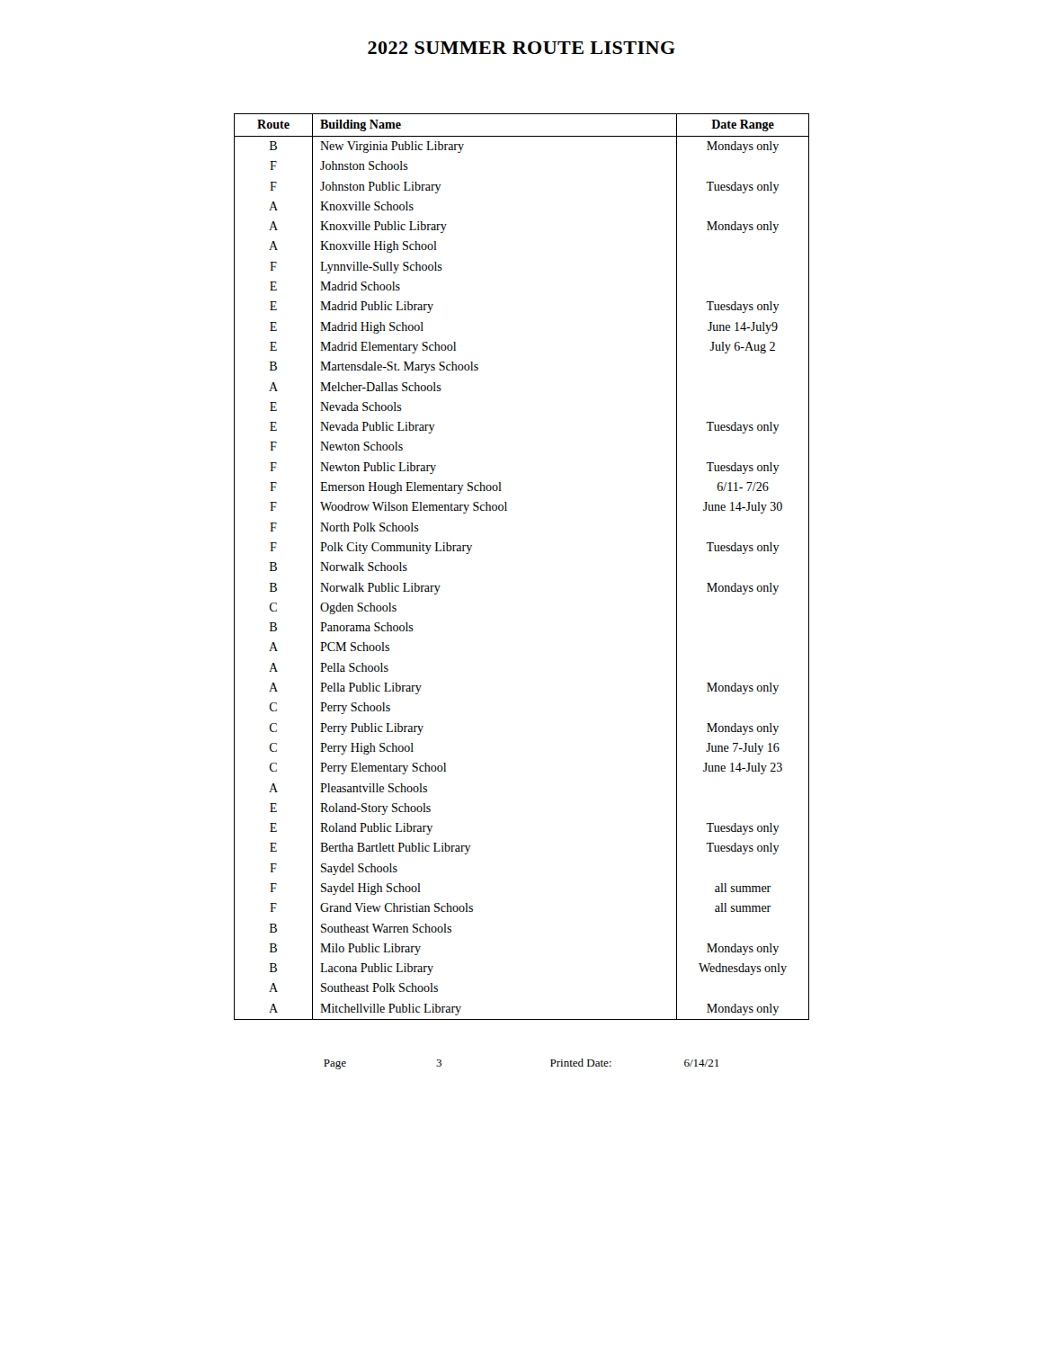2022 SUMMER ROUTE LISTING
| Route | Building Name | Date Range |
| --- | --- | --- |
| B | New Virginia Public Library | Mondays only |
| F | Johnston Schools | |
| F | Johnston Public Library | Tuesdays only |
| A | Knoxville Schools | |
| A | Knoxville Public Library | Mondays only |
| A | Knoxville High School | |
| F | Lynnville-Sully Schools | |
| E | Madrid Schools | |
| E | Madrid Public Library | Tuesdays only |
| E | Madrid High School | June 14-July9 |
| E | Madrid Elementary School | July 6-Aug 2 |
| B | Martensdale-St. Marys Schools | |
| A | Melcher-Dallas Schools | |
| E | Nevada Schools | |
| E | Nevada Public Library | Tuesdays only |
| F | Newton Schools | |
| F | Newton Public Library | Tuesdays only |
| F | Emerson Hough Elementary School | 6/11- 7/26 |
| F | Woodrow Wilson Elementary School | June 14-July 30 |
| F | North Polk Schools | |
| F | Polk City Community Library | Tuesdays only |
| B | Norwalk Schools | |
| B | Norwalk Public Library | Mondays only |
| C | Ogden Schools | |
| B | Panorama Schools | |
| A | PCM Schools | |
| A | Pella Schools | |
| A | Pella Public Library | Mondays only |
| C | Perry Schools | |
| C | Perry Public Library | Mondays only |
| C | Perry High School | June 7-July 16 |
| C | Perry Elementary School | June 14-July 23 |
| A | Pleasantville Schools | |
| E | Roland-Story Schools | |
| E | Roland Public Library | Tuesdays only |
| E | Bertha Bartlett Public Library | Tuesdays only |
| F | Saydel Schools | |
| F | Saydel High School | all summer |
| F | Grand View Christian Schools | all summer |
| B | Southeast Warren Schools | |
| B | Milo Public Library | Mondays only |
| B | Lacona Public Library | Wednesdays only |
| A | Southeast Polk Schools | |
| A | Mitchellville Public Library | Mondays only |
Page 3 Printed Date: 6/14/21